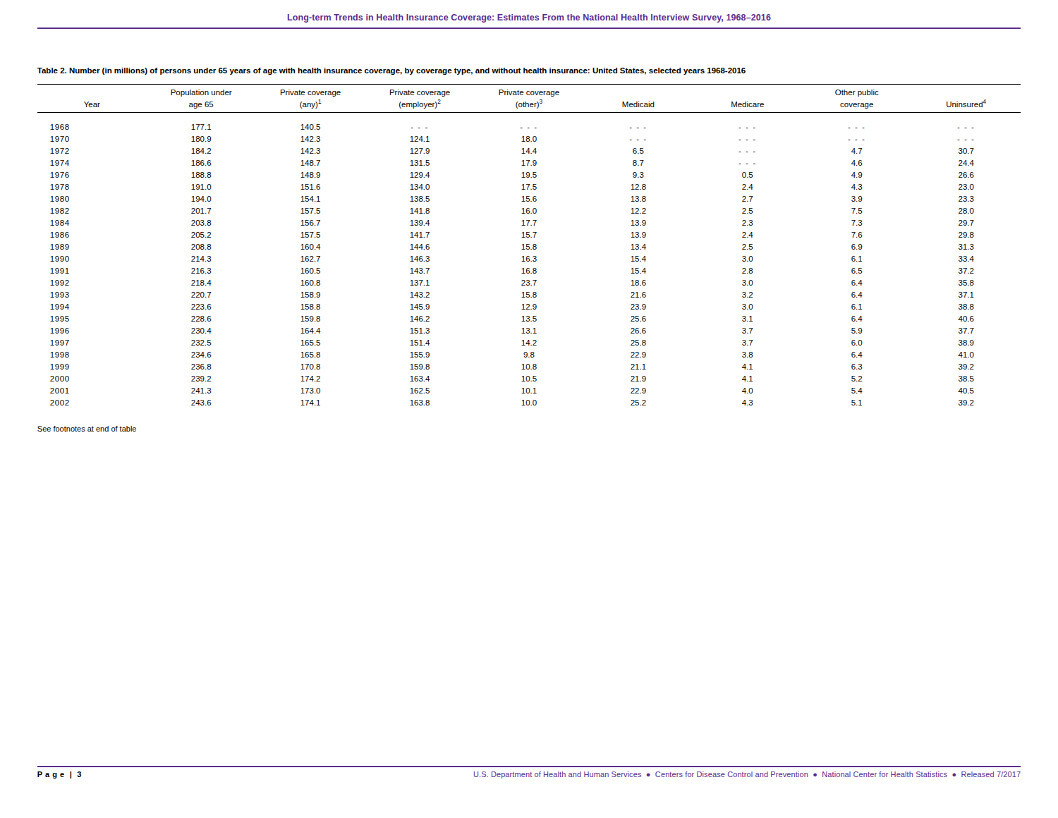Long-term Trends in Health Insurance Coverage: Estimates From the National Health Interview Survey, 1968–2016
Table 2. Number (in millions) of persons under 65 years of age with health insurance coverage, by coverage type, and without health insurance: United States, selected years 1968-2016
| | Population under | Private coverage | Private coverage | Private coverage | | | Other public | |
| --- | --- | --- | --- | --- | --- | --- | --- | --- |
| Year | age 65 | (any) 1 | (employer) 2 | (other) 3 | Medicaid | Medicare | coverage | Uninsured 4 |
| 1968 | 177.1 | 140.5 | - - - | - - - | - - - | - - - | - - - | - - - |
| 1970 | 180.9 | 142.3 | 124.1 | 18.0 | - - - | - - - | - - - | - - - |
| 1972 | 184.2 | 142.3 | 127.9 | 14.4 | 6.5 | - - - | 4.7 | 30.7 |
| 1974 | 186.6 | 148.7 | 131.5 | 17.9 | 8.7 | - - - | 4.6 | 24.4 |
| 1976 | 188.8 | 148.9 | 129.4 | 19.5 | 9.3 | 0.5 | 4.9 | 26.6 |
| 1978 | 191.0 | 151.6 | 134.0 | 17.5 | 12.8 | 2.4 | 4.3 | 23.0 |
| 1980 | 194.0 | 154.1 | 138.5 | 15.6 | 13.8 | 2.7 | 3.9 | 23.3 |
| 1982 | 201.7 | 157.5 | 141.8 | 16.0 | 12.2 | 2.5 | 7.5 | 28.0 |
| 1984 | 203.8 | 156.7 | 139.4 | 17.7 | 13.9 | 2.3 | 7.3 | 29.7 |
| 1986 | 205.2 | 157.5 | 141.7 | 15.7 | 13.9 | 2.4 | 7.6 | 29.8 |
| 1989 | 208.8 | 160.4 | 144.6 | 15.8 | 13.4 | 2.5 | 6.9 | 31.3 |
| 1990 | 214.3 | 162.7 | 146.3 | 16.3 | 15.4 | 3.0 | 6.1 | 33.4 |
| 1991 | 216.3 | 160.5 | 143.7 | 16.8 | 15.4 | 2.8 | 6.5 | 37.2 |
| 1992 | 218.4 | 160.8 | 137.1 | 23.7 | 18.6 | 3.0 | 6.4 | 35.8 |
| 1993 | 220.7 | 158.9 | 143.2 | 15.8 | 21.6 | 3.2 | 6.4 | 37.1 |
| 1994 | 223.6 | 158.8 | 145.9 | 12.9 | 23.9 | 3.0 | 6.1 | 38.8 |
| 1995 | 228.6 | 159.8 | 146.2 | 13.5 | 25.6 | 3.1 | 6.4 | 40.6 |
| 1996 | 230.4 | 164.4 | 151.3 | 13.1 | 26.6 | 3.7 | 5.9 | 37.7 |
| 1997 | 232.5 | 165.5 | 151.4 | 14.2 | 25.8 | 3.7 | 6.0 | 38.9 |
| 1998 | 234.6 | 165.8 | 155.9 | 9.8 | 22.9 | 3.8 | 6.4 | 41.0 |
| 1999 | 236.8 | 170.8 | 159.8 | 10.8 | 21.1 | 4.1 | 6.3 | 39.2 |
| 2000 | 239.2 | 174.2 | 163.4 | 10.5 | 21.9 | 4.1 | 5.2 | 38.5 |
| 2001 | 241.3 | 173.0 | 162.5 | 10.1 | 22.9 | 4.0 | 5.4 | 40.5 |
| 2002 | 243.6 | 174.1 | 163.8 | 10.0 | 25.2 | 4.3 | 5.1 | 39.2 |
See footnotes at end of table
P a g e | 3
U.S. Department of Health and Human Services ● Centers for Disease Control and Prevention ● National Center for Health Statistics ● Released 7/2017